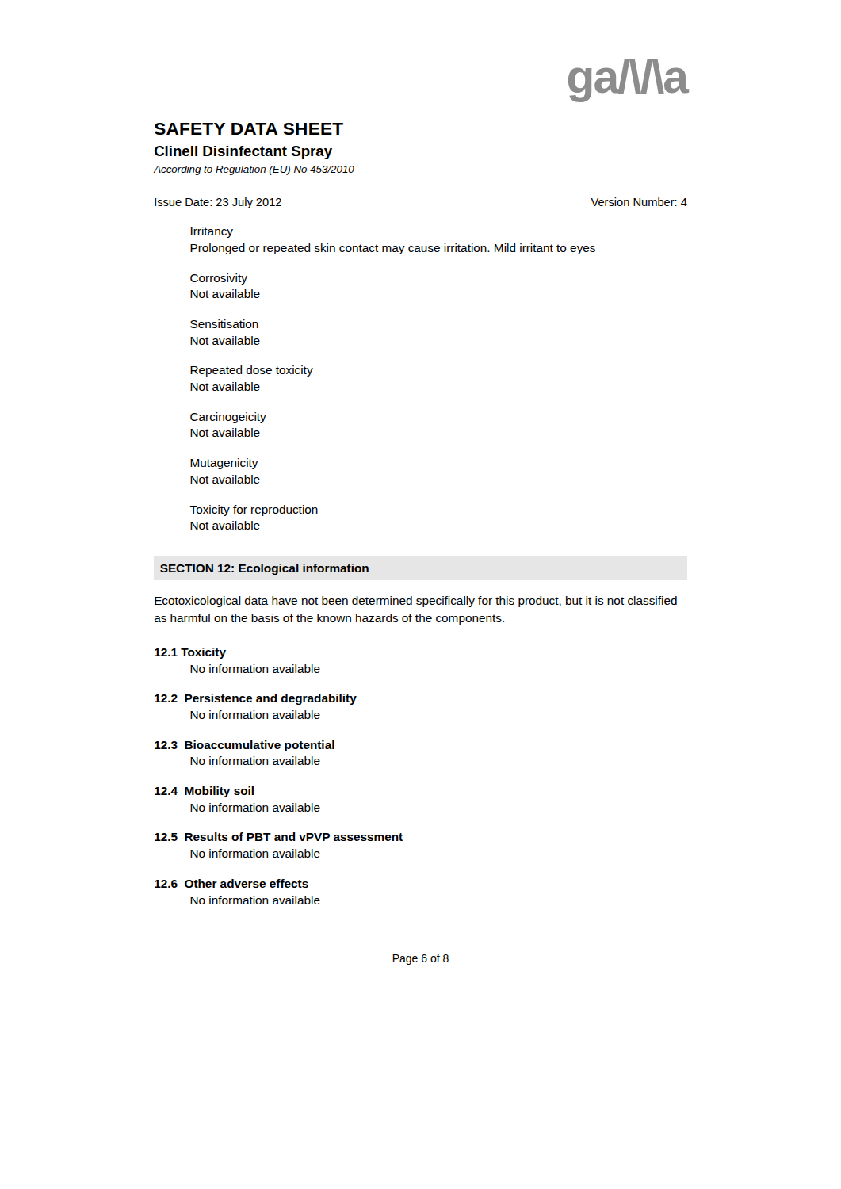ga/\/\a
SAFETY DATA SHEET
Clinell Disinfectant Spray
According to Regulation (EU) No 453/2010
Issue Date: 23 July 2012 Version Number: 4
Irritancy
Prolonged or repeated skin contact may cause irritation. Mild irritant to eyes
Corrosivity
Not available
Sensitisation
Not available
Repeated dose toxicity
Not available
Carcinogeicity
Not available
Mutagenicity
Not available
Toxicity for reproduction
Not available
SECTION 12: Ecological information
Ecotoxicological data have not been determined specifically for this product, but it is not classified as harmful on the basis of the known hazards of the components.
12.1 Toxicity
No information available
12.2 Persistence and degradability
No information available
12.3 Bioaccumulative potential
No information available
12.4 Mobility soil
No information available
12.5 Results of PBT and vPVP assessment
No information available
12.6 Other adverse effects
No information available
Page 6 of 8